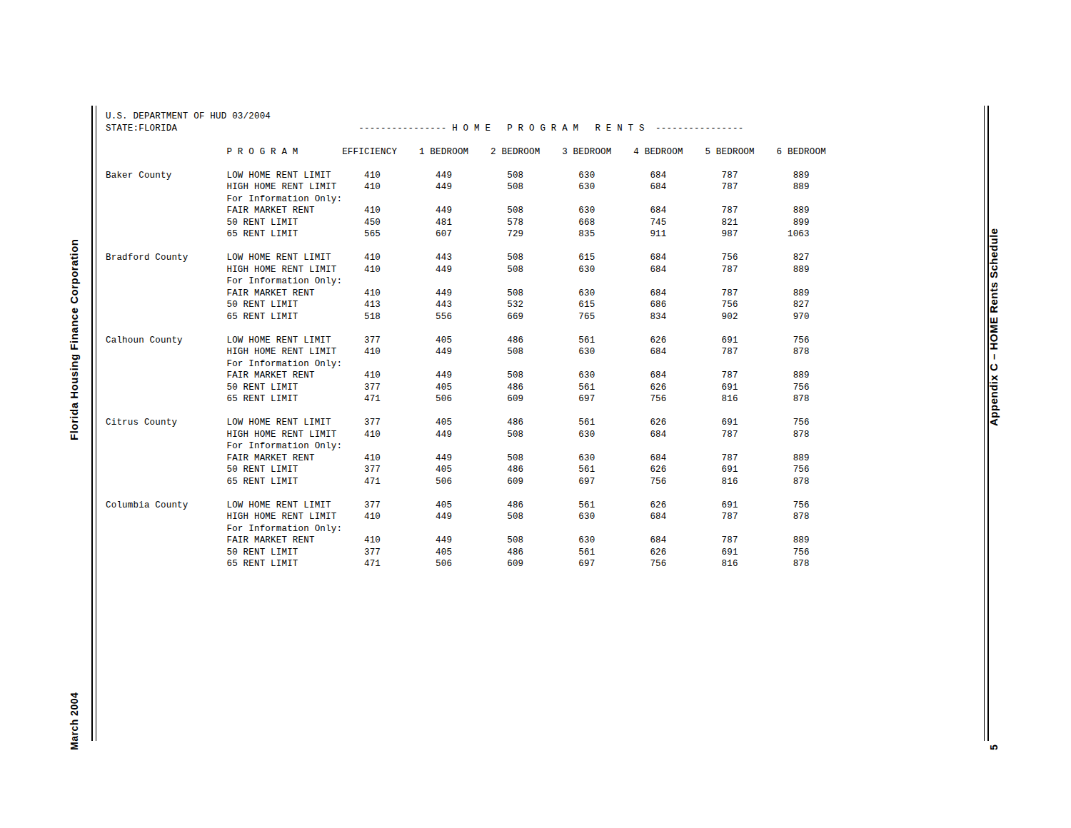Florida Housing Finance Corporation
March 2004
Appendix C – HOME Rents Schedule
5
U.S. DEPARTMENT OF HUD 03/2004
STATE:FLORIDA                                 ---------------- H O M E   P R O G R A M   R E N T S  ----------------

                      P R O G R A M        EFFICIENCY    1 BEDROOM    2 BEDROOM    3 BEDROOM    4 BEDROOM    5 BEDROOM    6 BEDROOM

Baker County          LOW HOME RENT LIMIT      410          449          508          630          684          787          889
                      HIGH HOME RENT LIMIT     410          449          508          630          684          787          889
                      For Information Only:
                      FAIR MARKET RENT         410          449          508          630          684          787          889
                      50 RENT LIMIT            450          481          578          668          745          821          899
                      65 RENT LIMIT            565          607          729          835          911          987         1063

Bradford County       LOW HOME RENT LIMIT      410          443          508          615          684          756          827
                      HIGH HOME RENT LIMIT     410          449          508          630          684          787          889
                      For Information Only:
                      FAIR MARKET RENT         410          449          508          630          684          787          889
                      50 RENT LIMIT            413          443          532          615          686          756          827
                      65 RENT LIMIT            518          556          669          765          834          902          970

Calhoun County        LOW HOME RENT LIMIT      377          405          486          561          626          691          756
                      HIGH HOME RENT LIMIT     410          449          508          630          684          787          878
                      For Information Only:
                      FAIR MARKET RENT         410          449          508          630          684          787          889
                      50 RENT LIMIT            377          405          486          561          626          691          756
                      65 RENT LIMIT            471          506          609          697          756          816          878

Citrus County         LOW HOME RENT LIMIT      377          405          486          561          626          691          756
                      HIGH HOME RENT LIMIT     410          449          508          630          684          787          878
                      For Information Only:
                      FAIR MARKET RENT         410          449          508          630          684          787          889
                      50 RENT LIMIT            377          405          486          561          626          691          756
                      65 RENT LIMIT            471          506          609          697          756          816          878

Columbia County       LOW HOME RENT LIMIT      377          405          486          561          626          691          756
                      HIGH HOME RENT LIMIT     410          449          508          630          684          787          878
                      For Information Only:
                      FAIR MARKET RENT         410          449          508          630          684          787          889
                      50 RENT LIMIT            377          405          486          561          626          691          756
                      65 RENT LIMIT            471          506          609          697          756          816          878